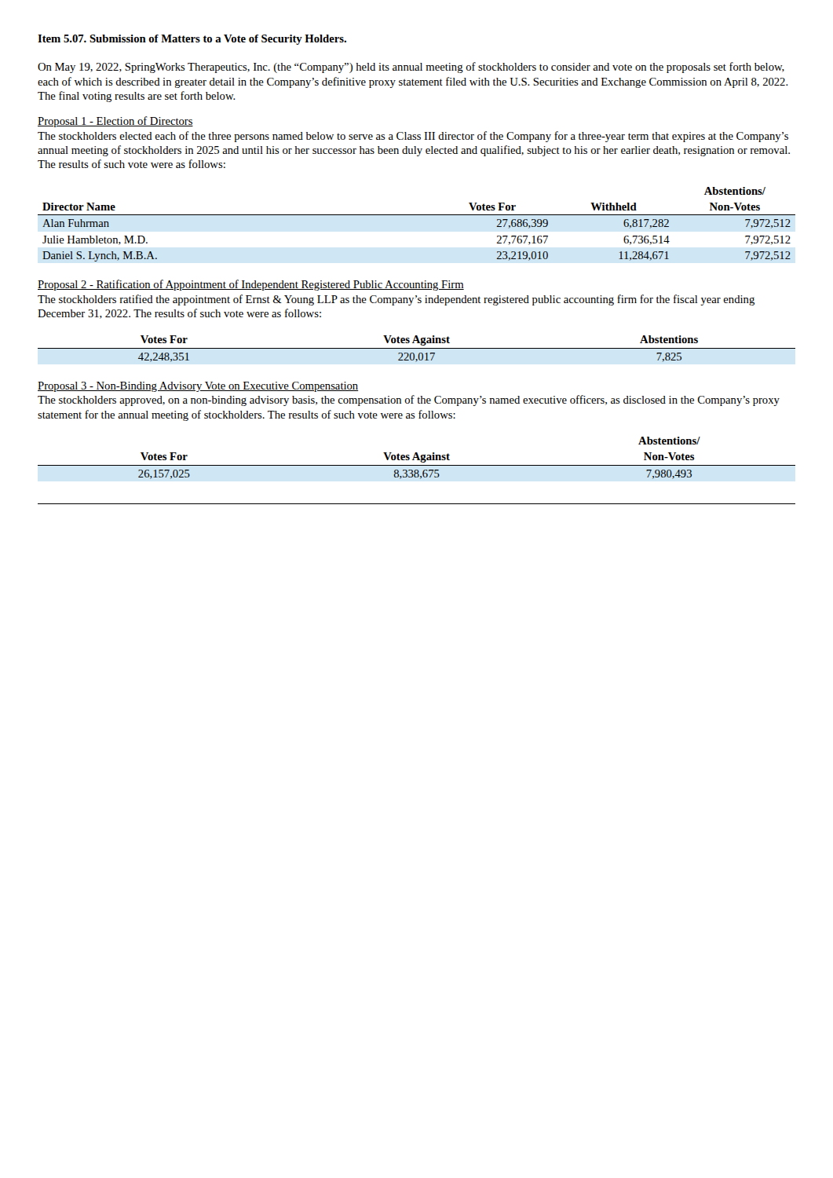Item 5.07. Submission of Matters to a Vote of Security Holders.
On May 19, 2022, SpringWorks Therapeutics, Inc. (the “Company”) held its annual meeting of stockholders to consider and vote on the proposals set forth below, each of which is described in greater detail in the Company’s definitive proxy statement filed with the U.S. Securities and Exchange Commission on April 8, 2022. The final voting results are set forth below.
Proposal 1 - Election of Directors
The stockholders elected each of the three persons named below to serve as a Class III director of the Company for a three-year term that expires at the Company’s annual meeting of stockholders in 2025 and until his or her successor has been duly elected and qualified, subject to his or her earlier death, resignation or removal. The results of such vote were as follows:
| | | | Abstentions/ |
| --- | --- | --- | --- |
| Director Name | Votes For | Withheld | Non-Votes |
| Alan Fuhrman | 27,686,399 | 6,817,282 | 7,972,512 |
| Julie Hambleton, M.D. | 27,767,167 | 6,736,514 | 7,972,512 |
| Daniel S. Lynch, M.B.A. | 23,219,010 | 11,284,671 | 7,972,512 |
Proposal 2 - Ratification of Appointment of Independent Registered Public Accounting Firm
The stockholders ratified the appointment of Ernst & Young LLP as the Company’s independent registered public accounting firm for the fiscal year ending December 31, 2022. The results of such vote were as follows:
| Votes For | Votes Against | Abstentions |
| --- | --- | --- |
| 42,248,351 | 220,017 | 7,825 |
Proposal 3 - Non-Binding Advisory Vote on Executive Compensation
The stockholders approved, on a non-binding advisory basis, the compensation of the Company’s named executive officers, as disclosed in the Company’s proxy statement for the annual meeting of stockholders. The results of such vote were as follows:
| | | Abstentions/ |
| --- | --- | --- |
| Votes For | Votes Against | Non-Votes |
| 26,157,025 | 8,338,675 | 7,980,493 |